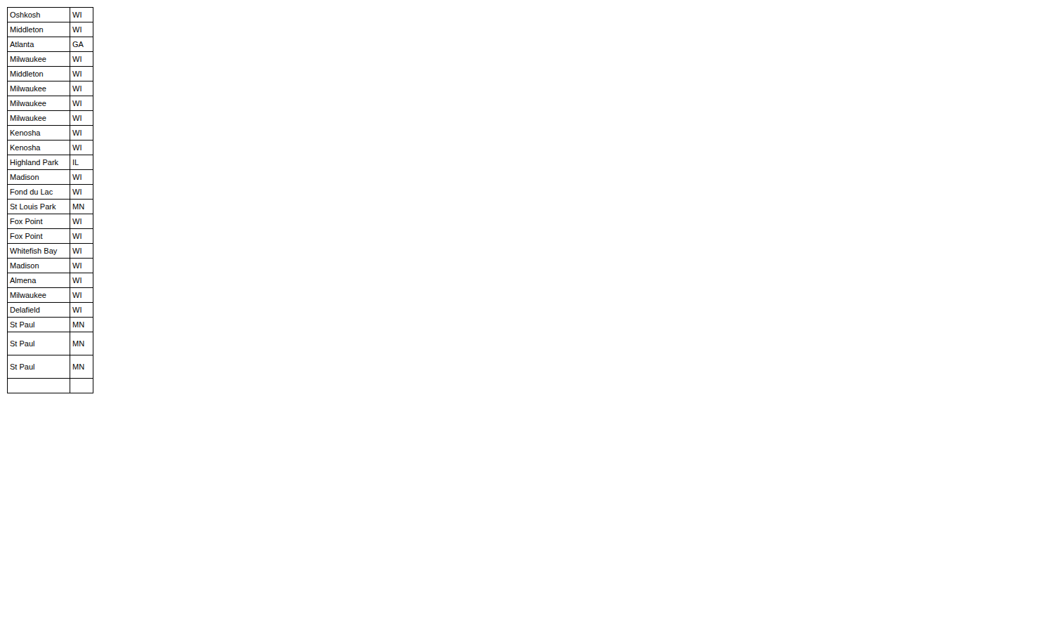| Oshkosh | WI |
| Middleton | WI |
| Atlanta | GA |
| Milwaukee | WI |
| Middleton | WI |
| Milwaukee | WI |
| Milwaukee | WI |
| Milwaukee | WI |
| Kenosha | WI |
| Kenosha | WI |
| Highland Park | IL |
| Madison | WI |
| Fond du Lac | WI |
| St Louis Park | MN |
| Fox Point | WI |
| Fox Point | WI |
| Whitefish Bay | WI |
| Madison | WI |
| Almena | WI |
| Milwaukee | WI |
| Delafield | WI |
| St Paul | MN |
| St Paul | MN |
| St Paul | MN |